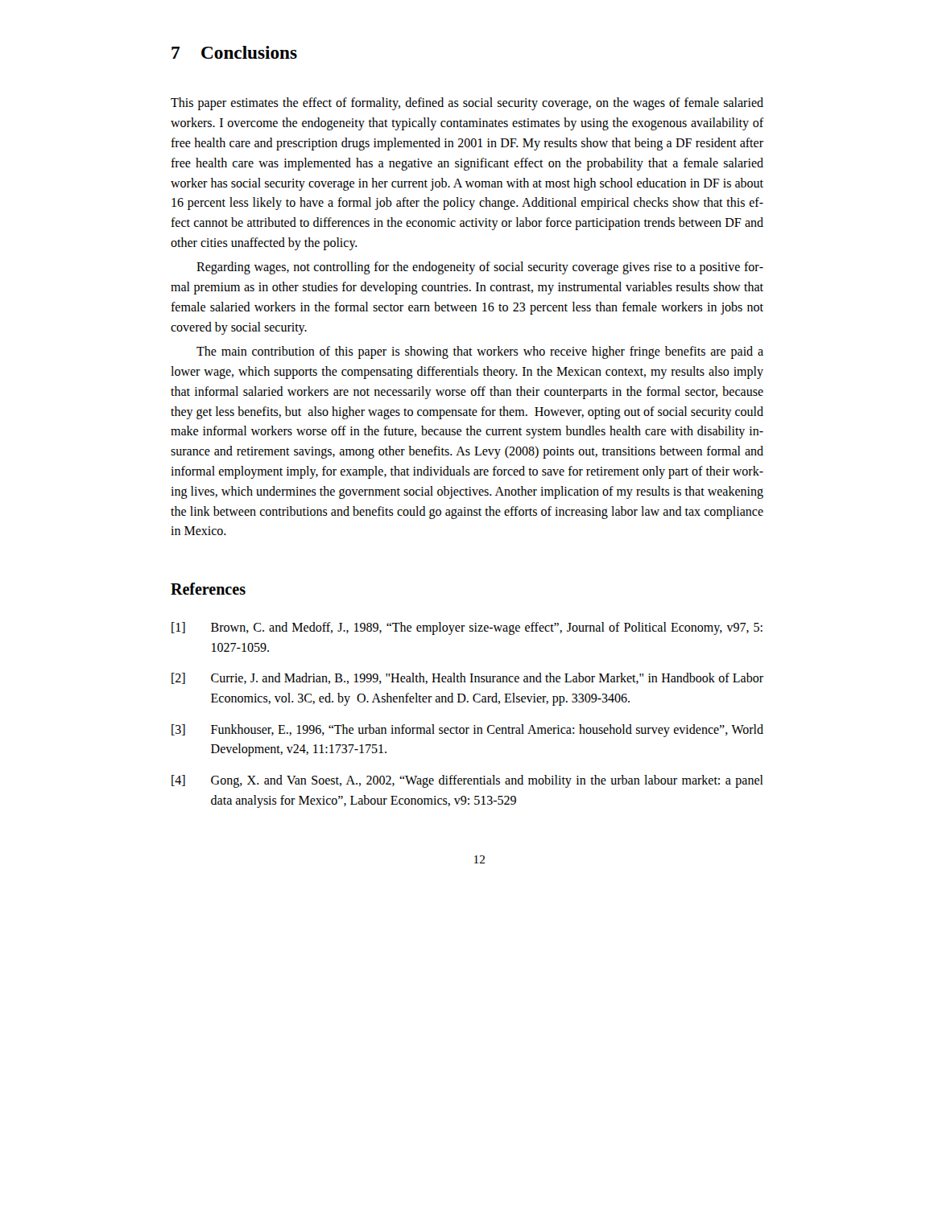7 Conclusions
This paper estimates the effect of formality, defined as social security coverage, on the wages of female salaried workers. I overcome the endogeneity that typically contaminates estimates by using the exogenous availability of free health care and prescription drugs implemented in 2001 in DF. My results show that being a DF resident after free health care was implemented has a negative an significant effect on the probability that a female salaried worker has social security coverage in her current job. A woman with at most high school education in DF is about 16 percent less likely to have a formal job after the policy change. Additional empirical checks show that this effect cannot be attributed to differences in the economic activity or labor force participation trends between DF and other cities unaffected by the policy.
Regarding wages, not controlling for the endogeneity of social security coverage gives rise to a positive formal premium as in other studies for developing countries. In contrast, my instrumental variables results show that female salaried workers in the formal sector earn between 16 to 23 percent less than female workers in jobs not covered by social security.
The main contribution of this paper is showing that workers who receive higher fringe benefits are paid a lower wage, which supports the compensating differentials theory. In the Mexican context, my results also imply that informal salaried workers are not necessarily worse off than their counterparts in the formal sector, because they get less benefits, but also higher wages to compensate for them. However, opting out of social security could make informal workers worse off in the future, because the current system bundles health care with disability insurance and retirement savings, among other benefits. As Levy (2008) points out, transitions between formal and informal employment imply, for example, that individuals are forced to save for retirement only part of their working lives, which undermines the government social objectives. Another implication of my results is that weakening the link between contributions and benefits could go against the efforts of increasing labor law and tax compliance in Mexico.
References
[1] Brown, C. and Medoff, J., 1989, “The employer size-wage effect”, Journal of Political Economy, v97, 5: 1027-1059.
[2] Currie, J. and Madrian, B., 1999, "Health, Health Insurance and the Labor Market," in Handbook of Labor Economics, vol. 3C, ed. by O. Ashenfelter and D. Card, Elsevier, pp. 3309-3406.
[3] Funkhouser, E., 1996, “The urban informal sector in Central America: household survey evidence”, World Development, v24, 11:1737-1751.
[4] Gong, X. and Van Soest, A., 2002, “Wage differentials and mobility in the urban labour market: a panel data analysis for Mexico”, Labour Economics, v9: 513-529
12